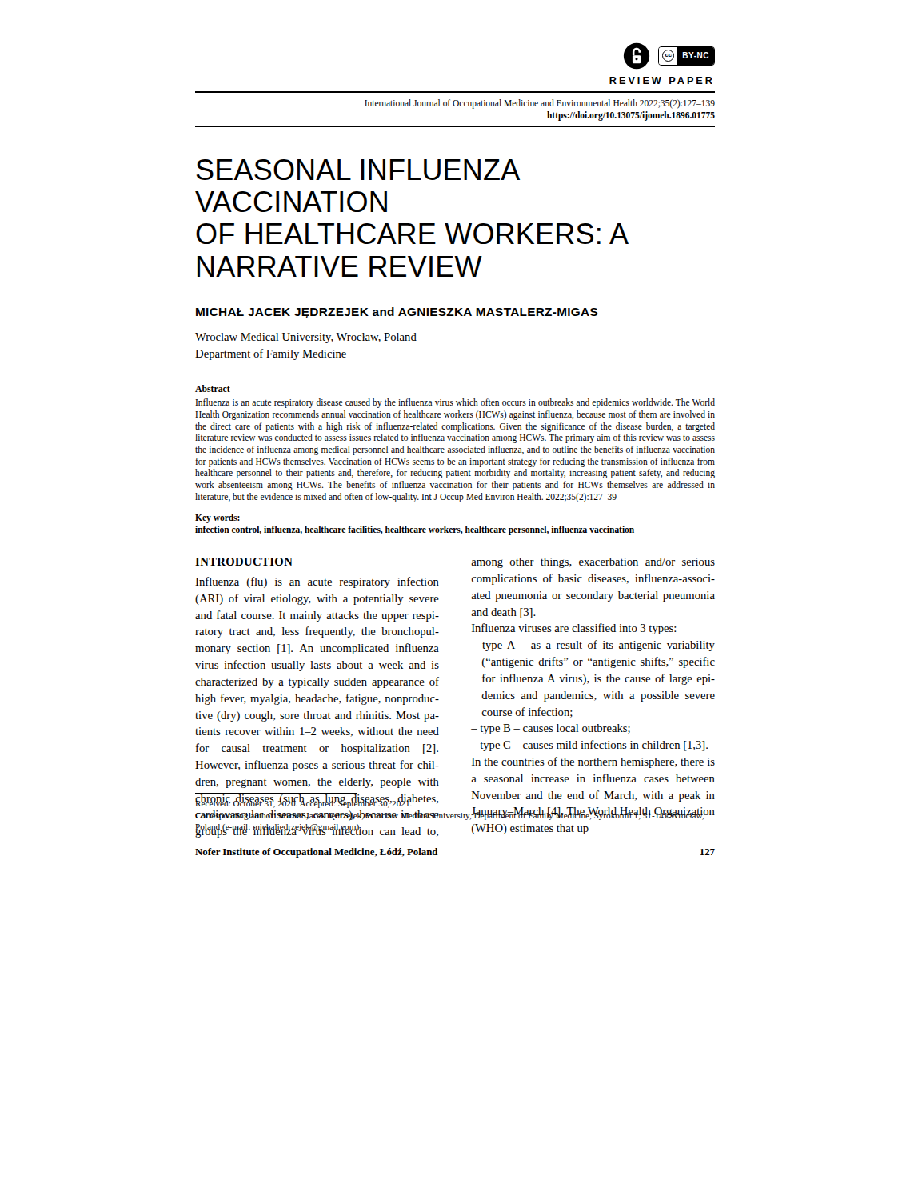cc BY-NC
REVIEW PAPER
International Journal of Occupational Medicine and Environmental Health 2022;35(2):127–139
https://doi.org/10.13075/ijomeh.1896.01775
Seasonal influenza vaccination
of healthcare workers: a narrative review
Michał Jacek Jędrzejek and Agnieszka Mastalerz-Migas
Wroclaw Medical University, Wrocław, Poland Department of Family Medicine
Abstract
Influenza is an acute respiratory disease caused by the influenza virus which often occurs in outbreaks and epidemics worldwide. The World Health Organization recommends annual vaccination of healthcare workers (HCWs) against influenza, because most of them are involved in the direct care of patients with a high risk of influenza-related complications. Given the significance of the disease burden, a targeted literature review was conducted to assess issues related to influenza vaccination among HCWs. The primary aim of this review was to assess the incidence of influenza among medical personnel and healthcare-associated influenza, and to outline the benefits of influenza vaccination for patients and HCWs themselves. Vaccination of HCWs seems to be an important strategy for reducing the transmission of influenza from healthcare personnel to their patients and, therefore, for reducing patient morbidity and mortality, increasing patient safety, and reducing work absenteeism among HCWs. The benefits of influenza vaccination for their patients and for HCWs themselves are addressed in literature, but the evidence is mixed and often of low-quality. Int J Occup Med Environ Health. 2022;35(2):127–39
Key words:
infection control, influenza, healthcare facilities, healthcare workers, healthcare personnel, influenza vaccination
INTRODUCTION
Influenza (flu) is an acute respiratory infection (ARI) of viral etiology, with a potentially severe and fatal course. It mainly attacks the upper respiratory tract and, less frequently, the bronchopulmonary section [1]. An uncomplicated influenza virus infection usually lasts about a week and is characterized by a typically sudden appearance of high fever, myalgia, headache, fatigue, nonproductive (dry) cough, sore throat and rhinitis. Most patients recover within 1–2 weeks, without the need for causal treatment or hospitalization [2]. However, influenza poses a serious threat for children, pregnant women, the elderly, people with chronic diseases (such as lung diseases, diabetes, cardiovascular diseases, cancers), because in those groups the influenza virus infection can lead to, among other things, exacerbation and/or serious complications of basic diseases, influenza-associated pneumonia or secondary bacterial pneumonia and death [3].
Influenza viruses are classified into 3 types:
type A – as a result of its antigenic variability (“antigenic drifts” or “antigenic shifts,” specific for influenza A virus), is the cause of large epidemics and pandemics, with a possible severe course of infection;
type B – causes local outbreaks;
type C – causes mild infections in children [1,3].
In the countries of the northern hemisphere, there is a seasonal increase in influenza cases between November and the end of March, with a peak in January–March [4]. The World Health Organization (WHO) estimates that up
Received: October 31, 2020. Accepted: September 30, 2021.
Corresponding author: Michał Jacek Jędrzejek, Wroclaw Medical University, Department of Family Medicine, Syrokomli 1, 51-141 Wrocław, Poland (e-mail: michaljedrzejek@gmail.com).
Nofer Institute of Occupational Medicine, Łódź, Poland 127